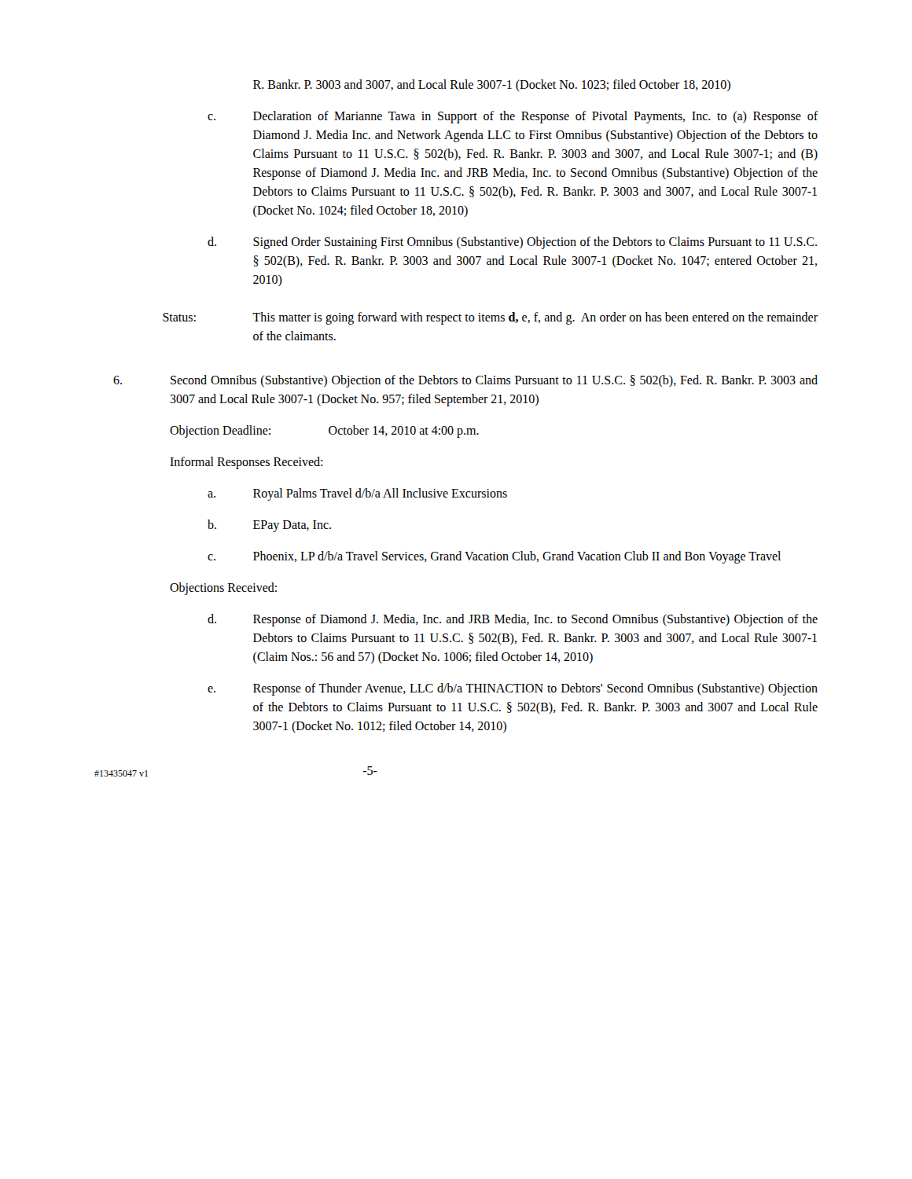R. Bankr. P. 3003 and 3007, and Local Rule 3007-1 (Docket No. 1023; filed October 18, 2010)
c.
Declaration of Marianne Tawa in Support of the Response of Pivotal Payments, Inc. to (a) Response of Diamond J. Media Inc. and Network Agenda LLC to First Omnibus (Substantive) Objection of the Debtors to Claims Pursuant to 11 U.S.C. § 502(b), Fed. R. Bankr. P. 3003 and 3007, and Local Rule 3007-1; and (B) Response of Diamond J. Media Inc. and JRB Media, Inc. to Second Omnibus (Substantive) Objection of the Debtors to Claims Pursuant to 11 U.S.C. § 502(b), Fed. R. Bankr. P. 3003 and 3007, and Local Rule 3007-1 (Docket No. 1024; filed October 18, 2010)
d.
Signed Order Sustaining First Omnibus (Substantive) Objection of the Debtors to Claims Pursuant to 11 U.S.C. § 502(B), Fed. R. Bankr. P. 3003 and 3007 and Local Rule 3007-1 (Docket No. 1047; entered October 21, 2010)
Status:
This matter is going forward with respect to items d, e, f, and g. An order on has been entered on the remainder of the claimants.
6.
Second Omnibus (Substantive) Objection of the Debtors to Claims Pursuant to 11 U.S.C. § 502(b), Fed. R. Bankr. P. 3003 and 3007 and Local Rule 3007-1 (Docket No. 957; filed September 21, 2010)
Objection Deadline: October 14, 2010 at 4:00 p.m.
Informal Responses Received:
a.
Royal Palms Travel d/b/a All Inclusive Excursions
b.
EPay Data, Inc.
c.
Phoenix, LP d/b/a Travel Services, Grand Vacation Club, Grand Vacation Club II and Bon Voyage Travel
Objections Received:
d.
Response of Diamond J. Media, Inc. and JRB Media, Inc. to Second Omnibus (Substantive) Objection of the Debtors to Claims Pursuant to 11 U.S.C. § 502(B), Fed. R. Bankr. P. 3003 and 3007, and Local Rule 3007-1 (Claim Nos.: 56 and 57) (Docket No. 1006; filed October 14, 2010)
e.
Response of Thunder Avenue, LLC d/b/a THINACTION to Debtors' Second Omnibus (Substantive) Objection of the Debtors to Claims Pursuant to 11 U.S.C. § 502(B), Fed. R. Bankr. P. 3003 and 3007 and Local Rule 3007-1 (Docket No. 1012; filed October 14, 2010)
#13435047 v1
-5-